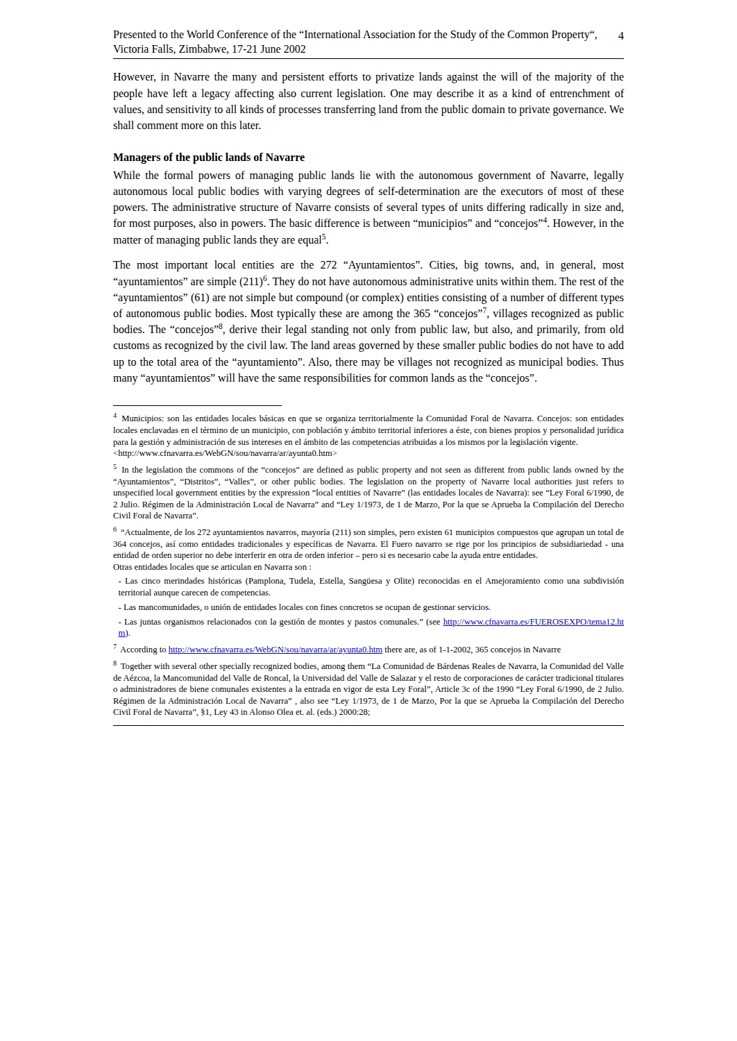Presented to the World Conference of the “International Association for the Study of the Common Property“, Victoria Falls, Zimbabwe, 17-21 June 2002
4
However, in Navarre the many and persistent efforts to privatize lands against the will of the majority of the people have left a legacy affecting also current legislation. One may describe it as a kind of entrenchment of values, and sensitivity to all kinds of processes transferring land from the public domain to private governance. We shall comment more on this later.
Managers of the public lands of Navarre
While the formal powers of managing public lands lie with the autonomous government of Navarre, legally autonomous local public bodies with varying degrees of self-determination are the executors of most of these powers. The administrative structure of Navarre consists of several types of units differing radically in size and, for most purposes, also in powers. The basic difference is between “municipios” and “concejos”4. However, in the matter of managing public lands they are equal5.
The most important local entities are the 272 “Ayuntamientos”. Cities, big towns, and, in general, most “ayuntamientos” are simple (211)6. They do not have autonomous administrative units within them. The rest of the “ayuntamientos” (61) are not simple but compound (or complex) entities consisting of a number of different types of autonomous public bodies. Most typically these are among the 365 “concejos”7, villages recognized as public bodies. The “concejos”8, derive their legal standing not only from public law, but also, and primarily, from old customs as recognized by the civil law. The land areas governed by these smaller public bodies do not have to add up to the total area of the “ayuntamiento”. Also, there may be villages not recognized as municipal bodies. Thus many “ayuntamientos” will have the same responsibilities for common lands as the “concejos”.
4 Municipios: son las entidades locales básicas en que se organiza territorialmente la Comunidad Foral de Navarra. Concejos: son entidades locales enclavadas en el término de un municipio, con población y ámbito territorial inferiores a éste, con bienes propios y personalidad jurídica para la gestión y administración de sus intereses en el ámbito de las competencias atribuidas a los mismos por la legislación vigente.
<http://www.cfnavarra.es/WebGN/sou/navarra/ar/ayunta0.htm>
5 In the legislation the commons of the “concejos” are defined as public property and not seen as different from public lands owned by the “Ayuntamientos”, “Distritos”, “Valles”, or other public bodies. The legislation on the property of Navarre local authorities just refers to unspecified local government entities by the expression “local entities of Navarre” (las entidades locales de Navarra): see “Ley Foral 6/1990, de 2 Julio. Régimen de la Administración Local de Navarra” and “Ley 1/1973, de 1 de Marzo, Por la que se Aprueba la Compilación del Derecho Civil Foral de Navarra”.
6 “Actualmente, de los 272 ayuntamientos navarros, mayoría (211) son simples, pero existen 61 municipios compuestos que agrupan un total de 364 concejos, así como entidades tradicionales y específicas de Navarra. El Fuero navarro se rige por los principios de subsidiariedad - una entidad de orden superior no debe interferir en otra de orden inferior – pero si es necesario cabe la ayuda entre entidades.
Otras entidades locales que se articulan en Navarra son :
- Las cinco merindades históricas (Pamplona, Tudela, Estella, Sangüesa y Olite) reconocidas en el Amejoramiento como una subdivisión territorial aunque carecen de competencias.
- Las mancomunidades, o unión de entidades locales con fines concretos se ocupan de gestionar servicios.
- Las juntas organismos relacionados con la gestión de montes y pastos comunales.” (see http://www.cfnavarra.es/FUEROSEXPO/tema12.htm).
7 According to http://www.cfnavarra.es/WebGN/sou/navarra/ar/ayunta0.htm there are, as of 1-1-2002, 365 concejos in Navarre
8 Together with several other specially recognized bodies, among them “La Comunidad de Bárdenas Reales de Navarra, la Comunidad del Valle de Aézcoa, la Mancomunidad del Valle de Roncal, la Universidad del Valle de Salazar y el resto de corporaciones de carácter tradicional titulares o administradores de biene comunales existentes a la entrada en vigor de esta Ley Foral”, Article 3c of the 1990 “Ley Foral 6/1990, de 2 Julio. Régimen de la Administración Local de Navarra” , also see “Ley 1/1973, de 1 de Marzo, Por la que se Aprueba la Compilación del Derecho Civil Foral de Navarra”, §1, Ley 43 in Alonso Olea et. al. (eds.) 2000:28;